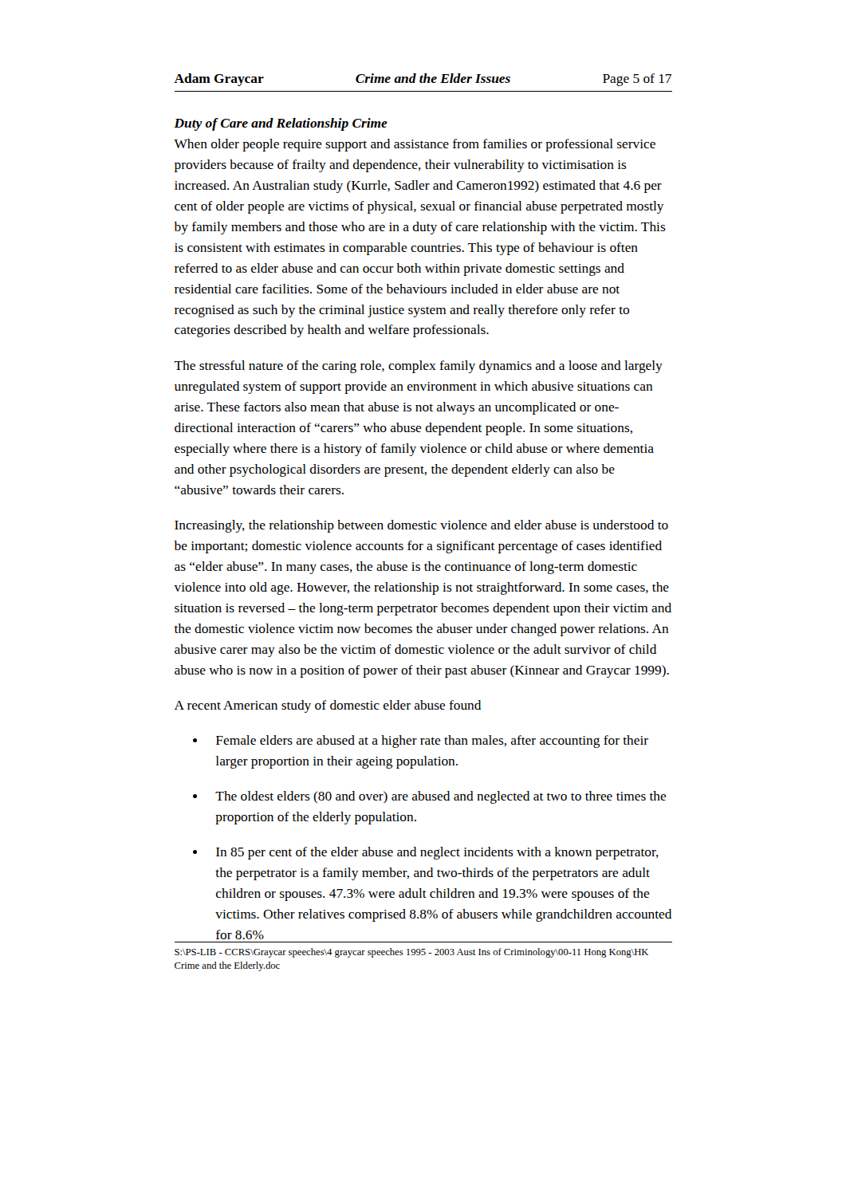Adam Graycar Crime and the Elder Issues Page 5 of 17
Duty of Care and Relationship Crime
When older people require support and assistance from families or professional service providers because of frailty and dependence, their vulnerability to victimisation is increased. An Australian study (Kurrle, Sadler and Cameron1992) estimated that 4.6 per cent of older people are victims of physical, sexual or financial abuse perpetrated mostly by family members and those who are in a duty of care relationship with the victim. This is consistent with estimates in comparable countries. This type of behaviour is often referred to as elder abuse and can occur both within private domestic settings and residential care facilities. Some of the behaviours included in elder abuse are not recognised as such by the criminal justice system and really therefore only refer to categories described by health and welfare professionals.
The stressful nature of the caring role, complex family dynamics and a loose and largely unregulated system of support provide an environment in which abusive situations can arise. These factors also mean that abuse is not always an uncomplicated or one-directional interaction of “carers” who abuse dependent people. In some situations, especially where there is a history of family violence or child abuse or where dementia and other psychological disorders are present, the dependent elderly can also be “abusive” towards their carers.
Increasingly, the relationship between domestic violence and elder abuse is understood to be important; domestic violence accounts for a significant percentage of cases identified as “elder abuse”. In many cases, the abuse is the continuance of long-term domestic violence into old age. However, the relationship is not straightforward. In some cases, the situation is reversed – the long-term perpetrator becomes dependent upon their victim and the domestic violence victim now becomes the abuser under changed power relations. An abusive carer may also be the victim of domestic violence or the adult survivor of child abuse who is now in a position of power of their past abuser (Kinnear and Graycar 1999).
A recent American study of domestic elder abuse found
Female elders are abused at a higher rate than males, after accounting for their larger proportion in their ageing population.
The oldest elders (80 and over) are abused and neglected at two to three times the proportion of the elderly population.
In 85 per cent of the elder abuse and neglect incidents with a known perpetrator, the perpetrator is a family member, and two-thirds of the perpetrators are adult children or spouses. 47.3% were adult children and 19.3% were spouses of the victims. Other relatives comprised 8.8% of abusers while grandchildren accounted for 8.6%
S:\PS-LIB - CCRS\Graycar speeches\4 graycar speeches 1995 - 2003 Aust Ins of Criminology\00-11 Hong Kong\HK Crime and the Elderly.doc